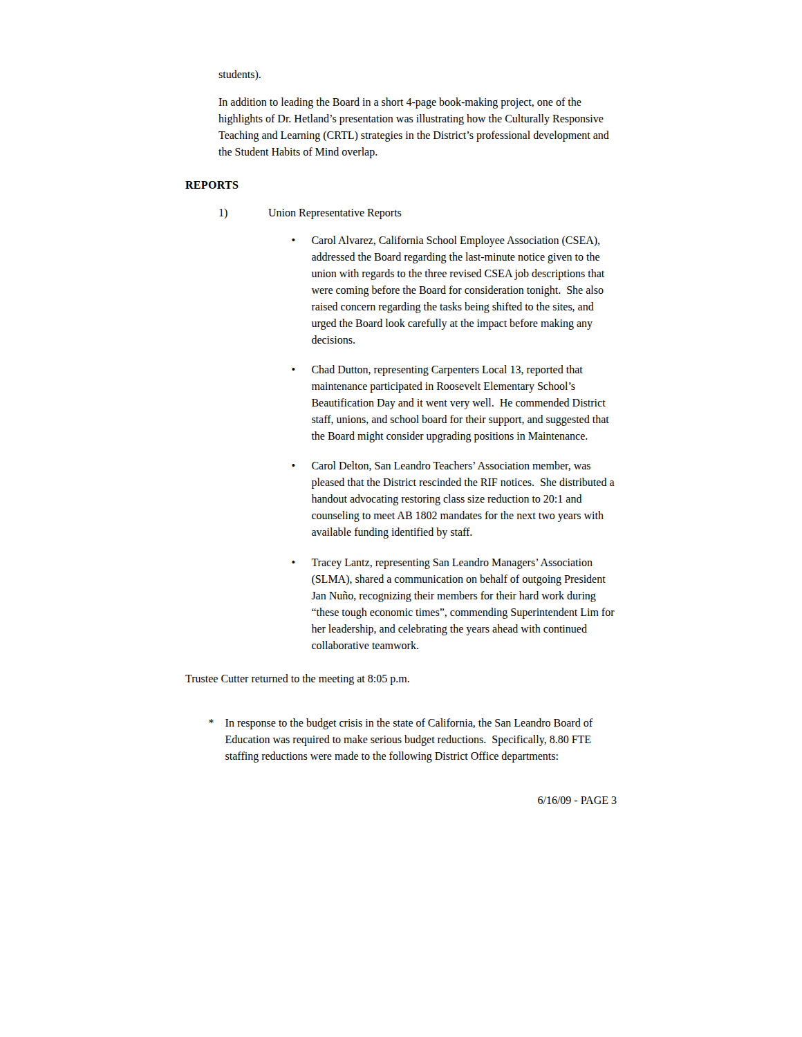students).
In addition to leading the Board in a short 4-page book-making project, one of the highlights of Dr. Hetland’s presentation was illustrating how the Culturally Responsive Teaching and Learning (CRTL) strategies in the District’s professional development and the Student Habits of Mind overlap.
REPORTS
1) Union Representative Reports
Carol Alvarez, California School Employee Association (CSEA), addressed the Board regarding the last-minute notice given to the union with regards to the three revised CSEA job descriptions that were coming before the Board for consideration tonight. She also raised concern regarding the tasks being shifted to the sites, and urged the Board look carefully at the impact before making any decisions.
Chad Dutton, representing Carpenters Local 13, reported that maintenance participated in Roosevelt Elementary School’s Beautification Day and it went very well. He commended District staff, unions, and school board for their support, and suggested that the Board might consider upgrading positions in Maintenance.
Carol Delton, San Leandro Teachers’ Association member, was pleased that the District rescinded the RIF notices. She distributed a handout advocating restoring class size reduction to 20:1 and counseling to meet AB 1802 mandates for the next two years with available funding identified by staff.
Tracey Lantz, representing San Leandro Managers’ Association (SLMA), shared a communication on behalf of outgoing President Jan Nuño, recognizing their members for their hard work during “these tough economic times”, commending Superintendent Lim for her leadership, and celebrating the years ahead with continued collaborative teamwork.
Trustee Cutter returned to the meeting at 8:05 p.m.
* In response to the budget crisis in the state of California, the San Leandro Board of Education was required to make serious budget reductions. Specifically, 8.80 FTE staffing reductions were made to the following District Office departments:
6/16/09 - PAGE 3